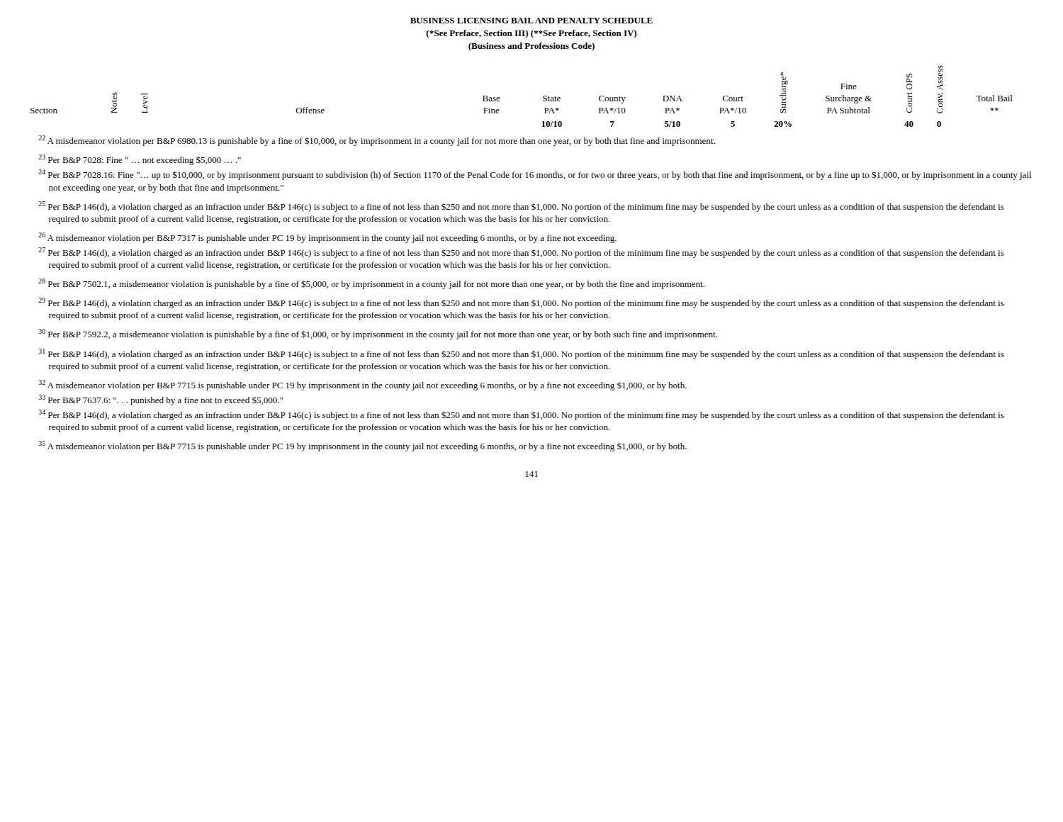BUSINESS LICENSING BAIL AND PENALTY SCHEDULE
(*See Preface, Section III) (**See Preface, Section IV)
(Business and Professions Code)
| Section | Notes | Level | Offense | Base Fine | State PA* | County PA*/10 | DNA PA* | Court PA*/10 | Surcharge* | Fine Surcharge & PA Subtotal | Court OPS | Conv. Assess | Total Bail ** |
| --- | --- | --- | --- | --- | --- | --- | --- | --- | --- | --- | --- | --- | --- |
| | | | | | 10/10 | 7 | 5/10 | 5 | 20% | | 40 | 0 | |
22 A misdemeanor violation per B&P 6980.13 is punishable by a fine of $10,000, or by imprisonment in a county jail for not more than one year, or by both that fine and imprisonment.
23 Per B&P 7028: Fine " … not exceeding $5,000 … ."
24 Per B&P 7028.16: Fine "… up to $10,000, or by imprisonment pursuant to subdivision (h) of Section 1170 of the Penal Code for 16 months, or for two or three years, or by both that fine and imprisonment, or by a fine up to $1,000, or by imprisonment in a county jail not exceeding one year, or by both that fine and imprisonment."
25 Per B&P 146(d), a violation charged as an infraction under B&P 146(c) is subject to a fine of not less than $250 and not more than $1,000. No portion of the minimum fine may be suspended by the court unless as a condition of that suspension the defendant is required to submit proof of a current valid license, registration, or certificate for the profession or vocation which was the basis for his or her conviction.
26 A misdemeanor violation per B&P 7317 is punishable under PC 19 by imprisonment in the county jail not exceeding 6 months, or by a fine not exceeding.
27 Per B&P 146(d), a violation charged as an infraction under B&P 146(c) is subject to a fine of not less than $250 and not more than $1,000. No portion of the minimum fine may be suspended by the court unless as a condition of that suspension the defendant is required to submit proof of a current valid license, registration, or certificate for the profession or vocation which was the basis for his or her conviction.
28 Per B&P 7502.1, a misdemeanor violation is punishable by a fine of $5,000, or by imprisonment in a county jail for not more than one year, or by both the fine and imprisonment.
29 Per B&P 146(d), a violation charged as an infraction under B&P 146(c) is subject to a fine of not less than $250 and not more than $1,000. No portion of the minimum fine may be suspended by the court unless as a condition of that suspension the defendant is required to submit proof of a current valid license, registration, or certificate for the profession or vocation which was the basis for his or her conviction.
30 Per B&P 7592.2, a misdemeanor violation is punishable by a fine of $1,000, or by imprisonment in the county jail for not more than one year, or by both such fine and imprisonment.
31 Per B&P 146(d), a violation charged as an infraction under B&P 146(c) is subject to a fine of not less than $250 and not more than $1,000. No portion of the minimum fine may be suspended by the court unless as a condition of that suspension the defendant is required to submit proof of a current valid license, registration, or certificate for the profession or vocation which was the basis for his or her conviction.
32 A misdemeanor violation per B&P 7715 is punishable under PC 19 by imprisonment in the county jail not exceeding 6 months, or by a fine not exceeding $1,000, or by both.
33 Per B&P 7637.6: ". . . punished by a fine not to exceed $5,000."
34 Per B&P 146(d), a violation charged as an infraction under B&P 146(c) is subject to a fine of not less than $250 and not more than $1,000. No portion of the minimum fine may be suspended by the court unless as a condition of that suspension the defendant is required to submit proof of a current valid license, registration, or certificate for the profession or vocation which was the basis for his or her conviction.
35 A misdemeanor violation per B&P 7715 is punishable under PC 19 by imprisonment in the county jail not exceeding 6 months, or by a fine not exceeding $1,000, or by both.
141